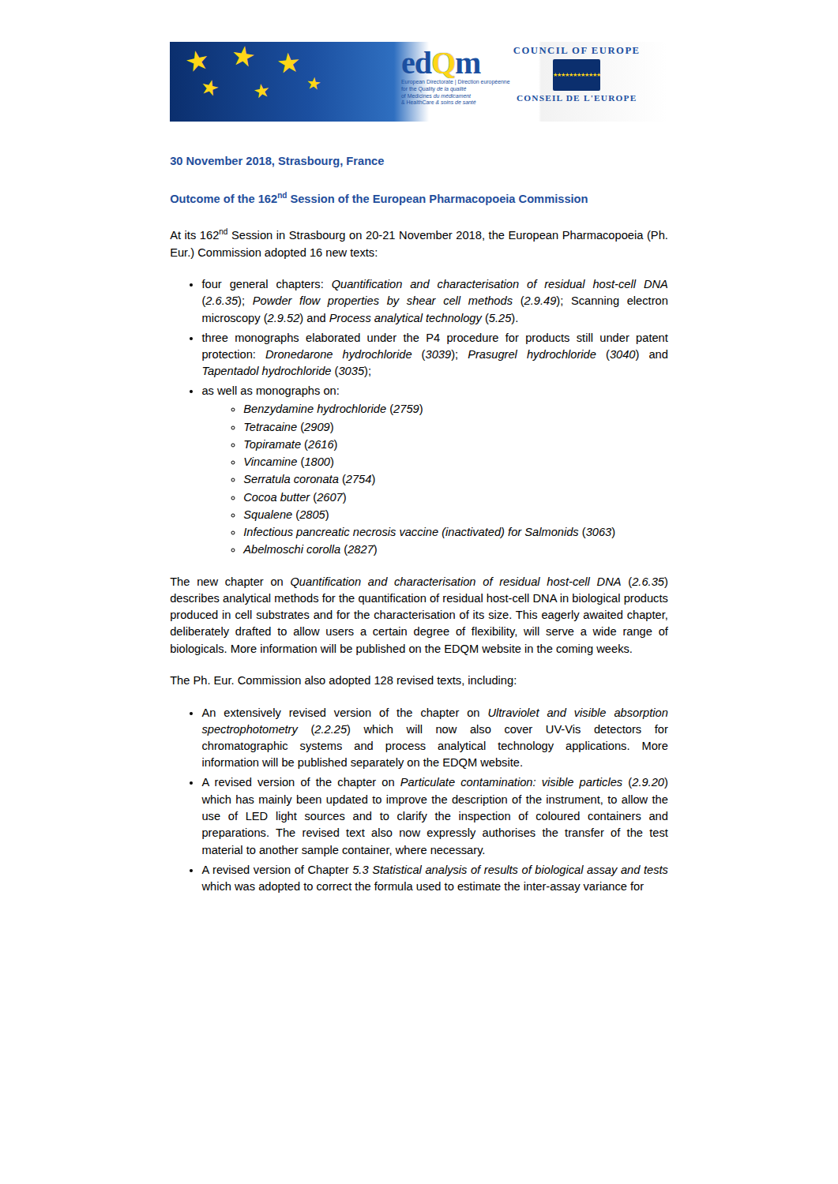★★★★★★
edQm
European Directorate | Direction européenne
for the Quality de la qualité
of Medicines du médicament
& HealthCare & soins de santé
COUNCIL OF EUROPE
CONSEIL DE L'EUROPE
30 November 2018, Strasbourg, France
Outcome of the 162nd Session of the European Pharmacopoeia Commission
At its 162nd Session in Strasbourg on 20-21 November 2018, the European Pharmacopoeia (Ph. Eur.) Commission adopted 16 new texts:
four general chapters: Quantification and characterisation of residual host-cell DNA (2.6.35); Powder flow properties by shear cell methods (2.9.49); Scanning electron microscopy (2.9.52) and Process analytical technology (5.25).
three monographs elaborated under the P4 procedure for products still under patent protection: Dronedarone hydrochloride (3039); Prasugrel hydrochloride (3040) and Tapentadol hydrochloride (3035);
as well as monographs on:
Benzydamine hydrochloride (2759)
Tetracaine (2909)
Topiramate (2616)
Vincamine (1800)
Serratula coronata (2754)
Cocoa butter (2607)
Squalene (2805)
Infectious pancreatic necrosis vaccine (inactivated) for Salmonids (3063)
Abelmoschi corolla (2827)
The new chapter on Quantification and characterisation of residual host-cell DNA (2.6.35) describes analytical methods for the quantification of residual host-cell DNA in biological products produced in cell substrates and for the characterisation of its size. This eagerly awaited chapter, deliberately drafted to allow users a certain degree of flexibility, will serve a wide range of biologicals. More information will be published on the EDQM website in the coming weeks.
The Ph. Eur. Commission also adopted 128 revised texts, including:
An extensively revised version of the chapter on Ultraviolet and visible absorption spectrophotometry (2.2.25) which will now also cover UV-Vis detectors for chromatographic systems and process analytical technology applications. More information will be published separately on the EDQM website.
A revised version of the chapter on Particulate contamination: visible particles (2.9.20) which has mainly been updated to improve the description of the instrument, to allow the use of LED light sources and to clarify the inspection of coloured containers and preparations. The revised text also now expressly authorises the transfer of the test material to another sample container, where necessary.
A revised version of Chapter 5.3 Statistical analysis of results of biological assay and tests which was adopted to correct the formula used to estimate the inter-assay variance for